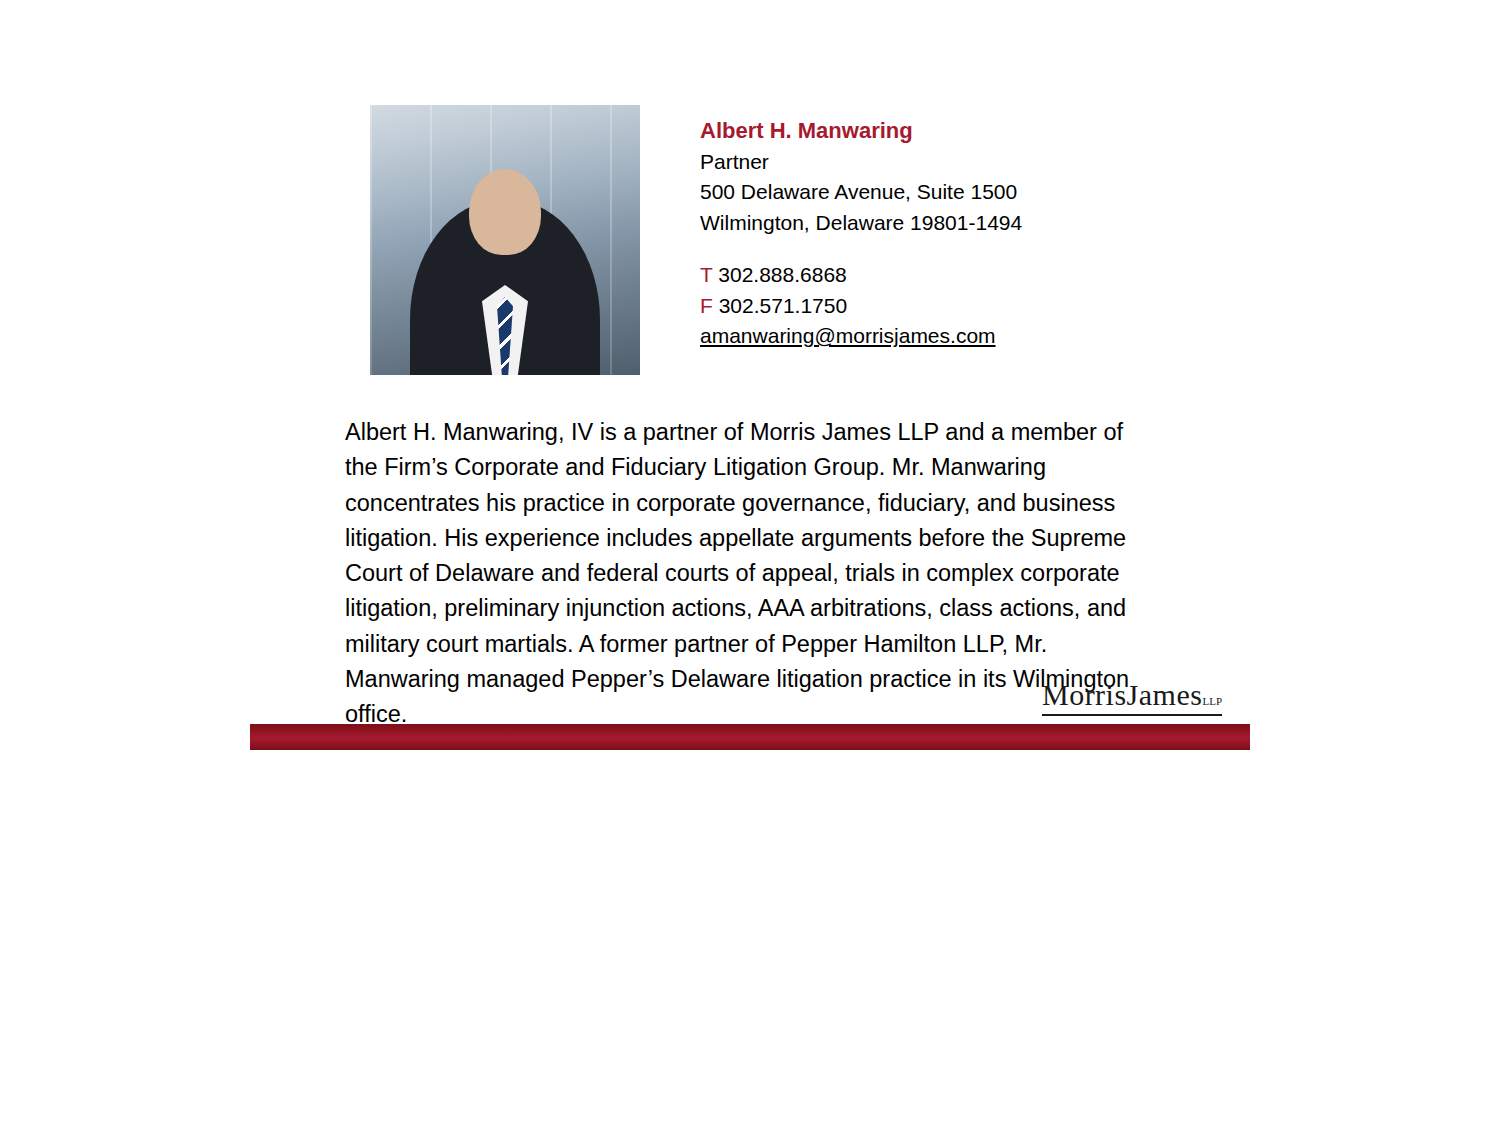Albert H. Manwaring
Partner
500 Delaware Avenue, Suite 1500
Wilmington, Delaware 19801-1494
T 302.888.6868
F 302.571.1750
amanwaring@morrisjames.com
Albert H. Manwaring, IV is a partner of Morris James LLP and a member of the Firm’s Corporate and Fiduciary Litigation Group. Mr. Manwaring concentrates his practice in corporate governance, fiduciary, and business litigation. His experience includes appellate arguments before the Supreme Court of Delaware and federal courts of appeal, trials in complex corporate litigation, preliminary injunction actions, AAA arbitrations, class actions, and military court martials. A former partner of Pepper Hamilton LLP, Mr. Manwaring managed Pepper’s Delaware litigation practice in its Wilmington office.
MorrisJamesLLP